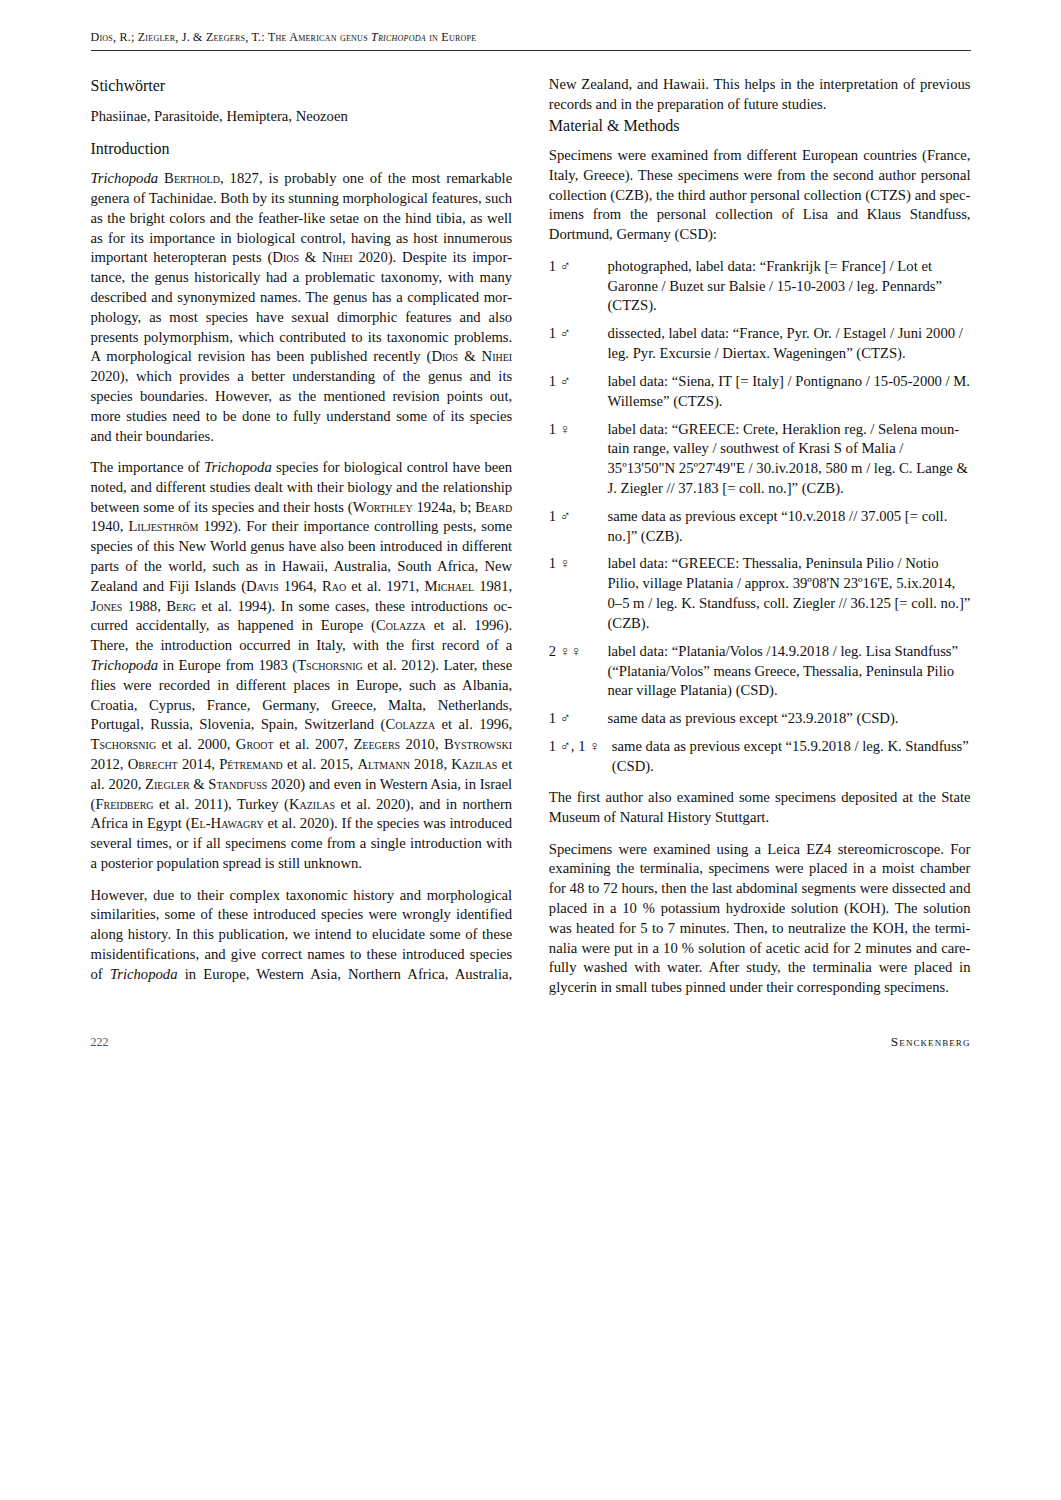Dios, R.; Ziegler, J. & Zeegers, T.: The American genus Trichopoda in Europe
Stichwörter
Phasiinae, Parasitoide, Hemiptera, Neozoen
Introduction
Trichopoda Berthold, 1827, is probably one of the most remarkable genera of Tachinidae. Both by its stunning morphological features, such as the bright colors and the feather-like setae on the hind tibia, as well as for its importance in biological control, having as host innumerous important heteropteran pests (Dios & Nihei 2020). Despite its importance, the genus historically had a problematic taxonomy, with many described and synonymized names. The genus has a complicated morphology, as most species have sexual dimorphic features and also presents polymorphism, which contributed to its taxonomic problems. A morphological revision has been published recently (Dios & Nihei 2020), which provides a better understanding of the genus and its species boundaries. However, as the mentioned revision points out, more studies need to be done to fully understand some of its species and their boundaries.
The importance of Trichopoda species for biological control have been noted, and different studies dealt with their biology and the relationship between some of its species and their hosts (Worthley 1924a, b; Beard 1940, Liljesthröm 1992). For their importance controlling pests, some species of this New World genus have also been introduced in different parts of the world, such as in Hawaii, Australia, South Africa, New Zealand and Fiji Islands (Davis 1964, Rao et al. 1971, Michael 1981, Jones 1988, Berg et al. 1994). In some cases, these introductions occurred accidentally, as happened in Europe (Colazza et al. 1996). There, the introduction occurred in Italy, with the first record of a Trichopoda in Europe from 1983 (Tschorsnig et al. 2012). Later, these flies were recorded in different places in Europe, such as Albania, Croatia, Cyprus, France, Germany, Greece, Malta, Netherlands, Portugal, Russia, Slovenia, Spain, Switzerland (Colazza et al. 1996, Tschorsnig et al. 2000, Groot et al. 2007, Zeegers 2010, Bystrowski 2012, Obrecht 2014, Pétremand et al. 2015, Altmann 2018, Kazilas et al. 2020, Ziegler & Standfuss 2020) and even in Western Asia, in Israel (Freidberg et al. 2011), Turkey (Kazilas et al. 2020), and in northern Africa in Egypt (El-Hawagry et al. 2020). If the species was introduced several times, or if all specimens come from a single introduction with a posterior population spread is still unknown.
However, due to their complex taxonomic history and morphological similarities, some of these introduced species were wrongly identified along history. In this publication, we intend to elucidate some of these misidentifications, and give correct names to these introduced species of Trichopoda in Europe, Western Asia, Northern Africa, Australia, New Zealand, and Hawaii. This helps in the interpretation of previous records and in the preparation of future studies.
Material & Methods
Specimens were examined from different European countries (France, Italy, Greece). These specimens were from the second author personal collection (CZB), the third author personal collection (CTZS) and specimens from the personal collection of Lisa and Klaus Standfuss, Dortmund, Germany (CSD):
1 ♂ photographed, label data: “Frankrijk [= France] / Lot et Garonne / Buzet sur Balsie / 15-10-2003 / leg. Pennards” (CTZS).
1 ♂ dissected, label data: “France, Pyr. Or. / Estagel / Juni 2000 / leg. Pyr. Excursie / Diertax. Wageningen” (CTZS).
1 ♂ label data: “Siena, IT [= Italy] / Pontignano / 15-05-2000 / M. Willemse” (CTZS).
1 ♀ label data: “GREECE: Crete, Heraklion reg. / Selena mountain range, valley / southwest of Krasi S of Malia / 35º13'50"N 25º27'49"E / 30.iv.2018, 580 m / leg. C. Lange & J. Ziegler // 37.183 [= coll. no.]” (CZB).
1 ♂ same data as previous except “10.v.2018 // 37.005 [= coll. no.]” (CZB).
1 ♀ label data: “GREECE: Thessalia, Peninsula Pilio / Notio Pilio, village Platania / approx. 39º08'N 23º16'E, 5.ix.2014, 0–5 m / leg. K. Standfuss, coll. Ziegler // 36.125 [= coll. no.]” (CZB).
2 ♀♀ label data: “Platania/Volos /14.9.2018 / leg. Lisa Standfuss” (“Platania/Volos” means Greece, Thessalia, Peninsula Pilio near village Platania) (CSD).
1 ♂ same data as previous except “23.9.2018” (CSD).
1 ♂, 1 ♀ same data as previous except “15.9.2018 / leg. K. Standfuss” (CSD).
The first author also examined some specimens deposited at the State Museum of Natural History Stuttgart.
Specimens were examined using a Leica EZ4 stereomicroscope. For examining the terminalia, specimens were placed in a moist chamber for 48 to 72 hours, then the last abdominal segments were dissected and placed in a 10 % potassium hydroxide solution (KOH). The solution was heated for 5 to 7 minutes. Then, to neutralize the KOH, the terminalia were put in a 10 % solution of acetic acid for 2 minutes and carefully washed with water. After study, the terminalia were placed in glycerin in small tubes pinned under their corresponding specimens.
222 Senckenberg